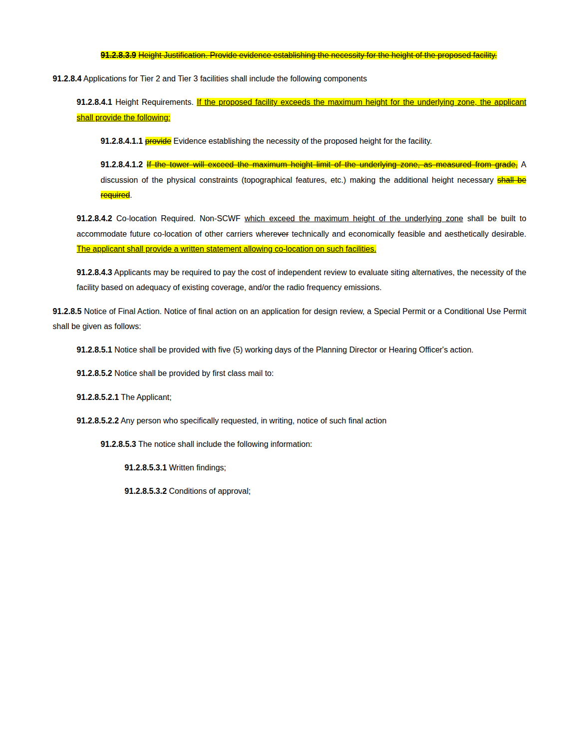91.2.8.3.9 Height Justification. Provide evidence establishing the necessity for the height of the proposed facility.
91.2.8.4 Applications for Tier 2 and Tier 3 facilities shall include the following components
91.2.8.4.1 Height Requirements. If the proposed facility exceeds the maximum height for the underlying zone, the applicant shall provide the following:
91.2.8.4.1.1 provide Evidence establishing the necessity of the proposed height for the facility.
91.2.8.4.1.2 If the tower will exceed the maximum height limit of the underlying zone, as measured from grade, A discussion of the physical constraints (topographical features, etc.) making the additional height necessary shall be required.
91.2.8.4.2 Co-location Required. Non-SCWF which exceed the maximum height of the underlying zone shall be built to accommodate future co-location of other carriers wherever technically and economically feasible and aesthetically desirable. The applicant shall provide a written statement allowing co-location on such facilities.
91.2.8.4.3 Applicants may be required to pay the cost of independent review to evaluate siting alternatives, the necessity of the facility based on adequacy of existing coverage, and/or the radio frequency emissions.
91.2.8.5 Notice of Final Action. Notice of final action on an application for design review, a Special Permit or a Conditional Use Permit shall be given as follows:
91.2.8.5.1 Notice shall be provided with five (5) working days of the Planning Director or Hearing Officer's action.
91.2.8.5.2 Notice shall be provided by first class mail to:
91.2.8.5.2.1 The Applicant;
91.2.8.5.2.2 Any person who specifically requested, in writing, notice of such final action
91.2.8.5.3 The notice shall include the following information:
91.2.8.5.3.1 Written findings;
91.2.8.5.3.2 Conditions of approval;